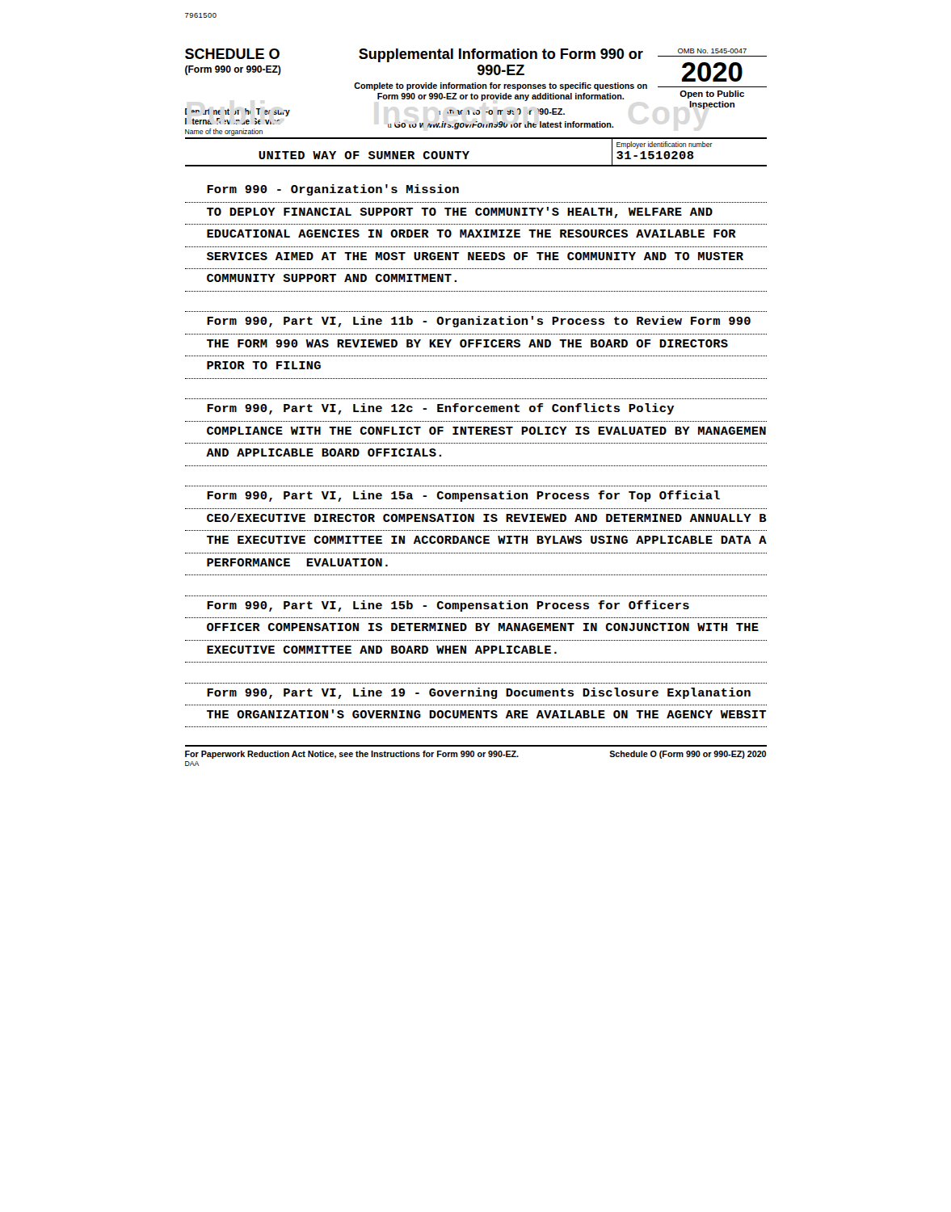7961500
Public Inspection Copy
| SCHEDULE O (Form 990 or 990-EZ) Department of the Treasury Internal Revenue Service Name of the organization | Supplemental Information to Form 990 or 990-EZ Complete to provide information for responses to specific questions on Form 990 or 990-EZ or to provide any additional information. u Attach to Form 990 or 990-EZ. u Go to www.irs.gov/Form990 for the latest information. | OMB No. 1545-0047 2020 Open to Public Inspection |
UNITED WAY OF SUMNER COUNTY
Employer identification number
31-1510208
Form 990 - Organization's Mission
TO DEPLOY FINANCIAL SUPPORT TO THE COMMUNITY'S HEALTH, WELFARE AND
EDUCATIONAL AGENCIES IN ORDER TO MAXIMIZE THE RESOURCES AVAILABLE FOR
SERVICES AIMED AT THE MOST URGENT NEEDS OF THE COMMUNITY AND TO MUSTER
COMMUNITY SUPPORT AND COMMITMENT.
Form 990, Part VI, Line 11b - Organization's Process to Review Form 990
THE FORM 990 WAS REVIEWED BY KEY OFFICERS AND THE BOARD OF DIRECTORS
PRIOR TO FILING
Form 990, Part VI, Line 12c - Enforcement of Conflicts Policy
COMPLIANCE WITH THE CONFLICT OF INTEREST POLICY IS EVALUATED BY MANAGEMENT
AND APPLICABLE BOARD OFFICIALS.
Form 990, Part VI, Line 15a - Compensation Process for Top Official
CEO/EXECUTIVE DIRECTOR COMPENSATION IS REVIEWED AND DETERMINED ANNUALLY BY
THE EXECUTIVE COMMITTEE IN ACCORDANCE WITH BYLAWS USING APPLICABLE DATA AND
PERFORMANCE EVALUATION.
Form 990, Part VI, Line 15b - Compensation Process for Officers
OFFICER COMPENSATION IS DETERMINED BY MANAGEMENT IN CONJUNCTION WITH THE
EXECUTIVE COMMITTEE AND BOARD WHEN APPLICABLE.
Form 990, Part VI, Line 19 - Governing Documents Disclosure Explanation
THE ORGANIZATION'S GOVERNING DOCUMENTS ARE AVAILABLE ON THE AGENCY WEBSITE
For Paperwork Reduction Act Notice, see the Instructions for Form 990 or 990-EZ.
Schedule O (Form 990 or 990-EZ) 2020
DAA